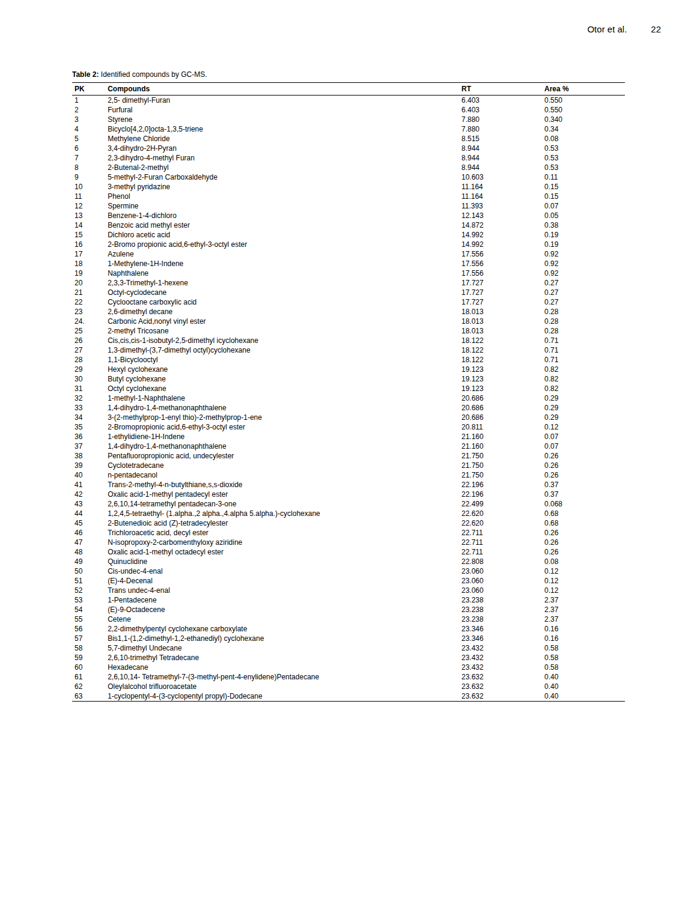Otor et al. 22
Table 2: Identified compounds by GC-MS.
| PK | Compounds | RT | Area % |
| --- | --- | --- | --- |
| 1 | 2,5- dimethyl-Furan | 6.403 | 0.550 |
| 2 | Furfural | 6.403 | 0.550 |
| 3 | Styrene | 7.880 | 0.340 |
| 4 | Bicyclo[4,2,0]octa-1,3,5-triene | 7.880 | 0.34 |
| 5 | Methylene Chloride | 8.515 | 0.08 |
| 6 | 3,4-dihydro-2H-Pyran | 8.944 | 0.53 |
| 7 | 2,3-dihydro-4-methyl Furan | 8.944 | 0.53 |
| 8 | 2-Butenal-2-methyl | 8.944 | 0.53 |
| 9 | 5-methyl-2-Furan Carboxaldehyde | 10.603 | 0.11 |
| 10 | 3-methyl pyridazine | 11.164 | 0.15 |
| 11 | Phenol | 11.164 | 0.15 |
| 12 | Spermine | 11.393 | 0.07 |
| 13 | Benzene-1-4-dichloro | 12.143 | 0.05 |
| 14 | Benzoic acid methyl ester | 14.872 | 0.38 |
| 15 | Dichloro acetic acid | 14.992 | 0.19 |
| 16 | 2-Bromo propionic acid,6-ethyl-3-octyl ester | 14.992 | 0.19 |
| 17 | Azulene | 17.556 | 0.92 |
| 18 | 1-Methylene-1H-Indene | 17.556 | 0.92 |
| 19 | Naphthalene | 17.556 | 0.92 |
| 20 | 2,3,3-Trimethyl-1-hexene | 17.727 | 0.27 |
| 21 | Octyl-cyclodecane | 17.727 | 0.27 |
| 22 | Cyclooctane carboxylic acid | 17.727 | 0.27 |
| 23 | 2,6-dimethyl decane | 18.013 | 0.28 |
| 24. | Carbonic Acid,nonyl vinyl ester | 18.013 | 0.28 |
| 25 | 2-methyl Tricosane | 18.013 | 0.28 |
| 26 | Cis,cis,cis-1-isobutyl-2,5-dimethyl icyclohexane | 18.122 | 0.71 |
| 27 | 1,3-dimethyl-(3,7-dimethyl octyl)cyclohexane | 18.122 | 0.71 |
| 28 | 1,1-Bicyclooctyl | 18.122 | 0.71 |
| 29 | Hexyl cyclohexane | 19.123 | 0.82 |
| 30 | Butyl cyclohexane | 19.123 | 0.82 |
| 31 | Octyl cyclohexane | 19.123 | 0.82 |
| 32 | 1-methyl-1-Naphthalene | 20.686 | 0.29 |
| 33 | 1,4-dihydro-1,4-methanonaphthalene | 20.686 | 0.29 |
| 34 | 3-(2-methylprop-1-enyl thio)-2-methylprop-1-ene | 20.686 | 0.29 |
| 35 | 2-Bromopropionic acid,6-ethyl-3-octyl ester | 20.811 | 0.12 |
| 36 | 1-ethylidiene-1H-Indene | 21.160 | 0.07 |
| 37 | 1,4-dihydro-1,4-methanonaphthalene | 21.160 | 0.07 |
| 38 | Pentafluoropropionic acid, undecylester | 21.750 | 0.26 |
| 39 | Cyclotetradecane | 21.750 | 0.26 |
| 40 | n-pentadecanol | 21.750 | 0.26 |
| 41 | Trans-2-methyl-4-n-butylthiane,s,s-dioxide | 22.196 | 0.37 |
| 42 | Oxalic acid-1-methyl pentadecyl ester | 22.196 | 0.37 |
| 43 | 2,6,10,14-tetramethyl pentadecan-3-one | 22.499 | 0.068 |
| 44 | 1,2,4,5-tetraethyl- (1.alpha.,2 alpha.,4.alpha 5.alpha.)-cyclohexane | 22.620 | 0.68 |
| 45 | 2-Butenedioic acid (Z)-tetradecylester | 22.620 | 0.68 |
| 46 | Trichloroacetic acid, decyl ester | 22.711 | 0.26 |
| 47 | N-isopropoxy-2-carbomenthyloxy aziridine | 22.711 | 0.26 |
| 48 | Oxalic acid-1-methyl octadecyl ester | 22.711 | 0.26 |
| 49 | Quinuclidine | 22.808 | 0.08 |
| 50 | Cis-undec-4-enal | 23.060 | 0.12 |
| 51 | (E)-4-Decenal | 23.060 | 0.12 |
| 52 | Trans undec-4-enal | 23.060 | 0.12 |
| 53 | 1-Pentadecene | 23.238 | 2.37 |
| 54 | (E)-9-Octadecene | 23.238 | 2.37 |
| 55 | Cetene | 23.238 | 2.37 |
| 56 | 2,2-dimethylpentyl cyclohexane carboxylate | 23.346 | 0.16 |
| 57 | Bis1,1-(1,2-dimethyl-1,2-ethanediyl) cyclohexane | 23.346 | 0.16 |
| 58 | 5,7-dimethyl Undecane | 23.432 | 0.58 |
| 59 | 2,6,10-trimethyl Tetradecane | 23.432 | 0.58 |
| 60 | Hexadecane | 23.432 | 0.58 |
| 61 | 2,6,10,14- Tetramethyl-7-(3-methyl-pent-4-enylidene)Pentadecane | 23.632 | 0.40 |
| 62 | Oleylalcohol trifluoroacetate | 23.632 | 0.40 |
| 63 | 1-cyclopentyl-4-(3-cyclopentyl propyl)-Dodecane | 23.632 | 0.40 |